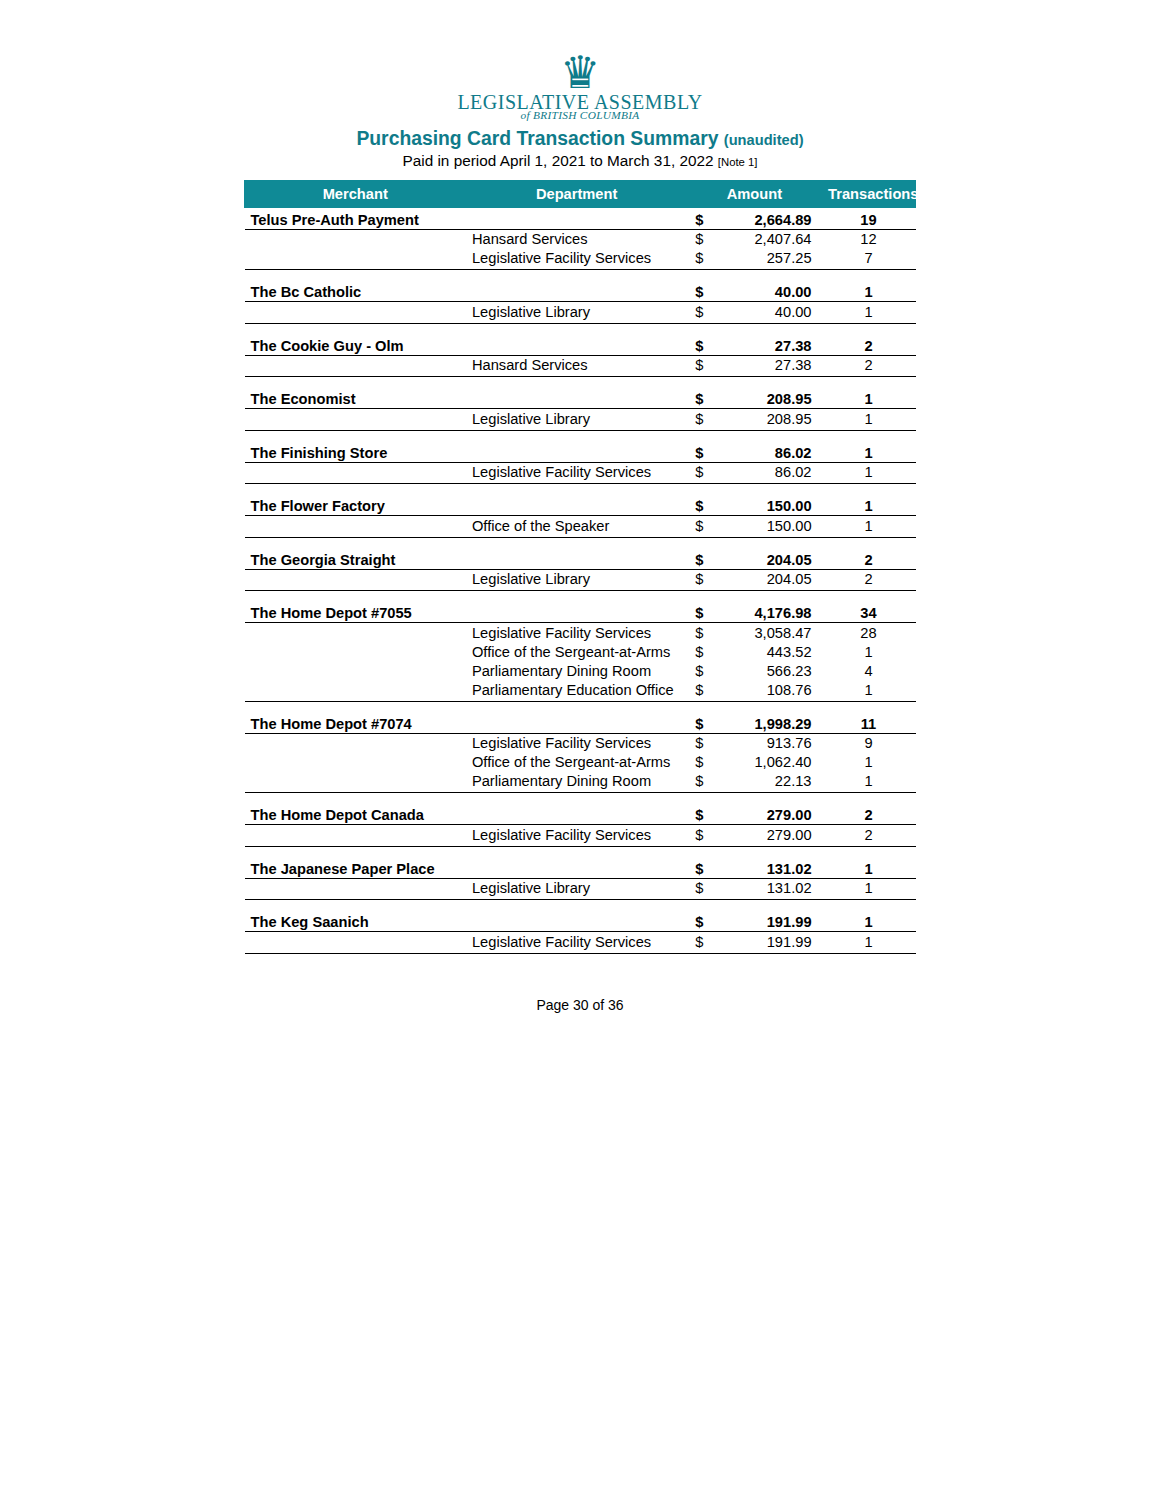♛
LEGISLATIVE ASSEMBLYof BRITISH COLUMBIA
Purchasing Card Transaction Summary (unaudited)
Paid in period April 1, 2021 to March 31, 2022 [Note 1]
| Merchant | Department | Amount | Transactions |
| --- | --- | --- | --- |
| Telus Pre-Auth Payment | | $ 2,664.89 | 19 |
| | Hansard Services | $ 2,407.64 | 12 |
| | Legislative Facility Services | $ 257.25 | 7 |
| The Bc Catholic | | $ 40.00 | 1 |
| | Legislative Library | $ 40.00 | 1 |
| The Cookie Guy - Olm | | $ 27.38 | 2 |
| | Hansard Services | $ 27.38 | 2 |
| The Economist | | $ 208.95 | 1 |
| | Legislative Library | $ 208.95 | 1 |
| The Finishing Store | | $ 86.02 | 1 |
| | Legislative Facility Services | $ 86.02 | 1 |
| The Flower Factory | | $ 150.00 | 1 |
| | Office of the Speaker | $ 150.00 | 1 |
| The Georgia Straight | | $ 204.05 | 2 |
| | Legislative Library | $ 204.05 | 2 |
| The Home Depot #7055 | | $ 4,176.98 | 34 |
| | Legislative Facility Services | $ 3,058.47 | 28 |
| | Office of the Sergeant-at-Arms | $ 443.52 | 1 |
| | Parliamentary Dining Room | $ 566.23 | 4 |
| | Parliamentary Education Office | $ 108.76 | 1 |
| The Home Depot #7074 | | $ 1,998.29 | 11 |
| | Legislative Facility Services | $ 913.76 | 9 |
| | Office of the Sergeant-at-Arms | $ 1,062.40 | 1 |
| | Parliamentary Dining Room | $ 22.13 | 1 |
| The Home Depot Canada | | $ 279.00 | 2 |
| | Legislative Facility Services | $ 279.00 | 2 |
| The Japanese Paper Place | | $ 131.02 | 1 |
| | Legislative Library | $ 131.02 | 1 |
| The Keg Saanich | | $ 191.99 | 1 |
| | Legislative Facility Services | $ 191.99 | 1 |
Page 30 of 36